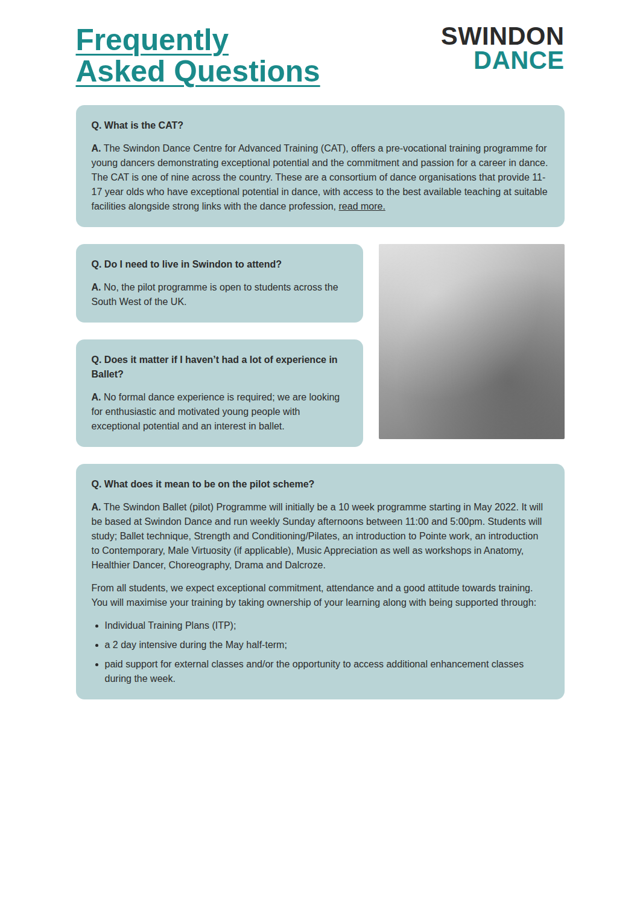Frequently
Asked Questions
SWINDON DANCE
Q. What is the CAT?
A. The Swindon Dance Centre for Advanced Training (CAT), offers a pre-vocational training programme for young dancers demonstrating exceptional potential and the commitment and passion for a career in dance. The CAT is one of nine across the country. These are a consortium of dance organisations that provide 11-17 year olds who have exceptional potential in dance, with access to the best available teaching at suitable facilities alongside strong links with the dance profession, read more.
Q. Do I need to live in Swindon to attend?
A. No, the pilot programme is open to students across the South West of the UK.
Q. Does it matter if I haven’t had a lot of experience in Ballet?
A. No formal dance experience is required; we are looking for enthusiastic and motivated young people with exceptional potential and an interest in ballet.
Q. What does it mean to be on the pilot scheme?
A. The Swindon Ballet (pilot) Programme will initially be a 10 week programme starting in May 2022. It will be based at Swindon Dance and run weekly Sunday afternoons between 11:00 and 5:00pm. Students will study; Ballet technique, Strength and Conditioning/Pilates, an introduction to Pointe work, an introduction to Contemporary, Male Virtuosity (if applicable), Music Appreciation as well as workshops in Anatomy, Healthier Dancer, Choreography, Drama and Dalcroze.
From all students, we expect exceptional commitment, attendance and a good attitude towards training. You will maximise your training by taking ownership of your learning along with being supported through:
Individual Training Plans (ITP);
a 2 day intensive during the May half-term;
paid support for external classes and/or the opportunity to access additional enhancement classes during the week.